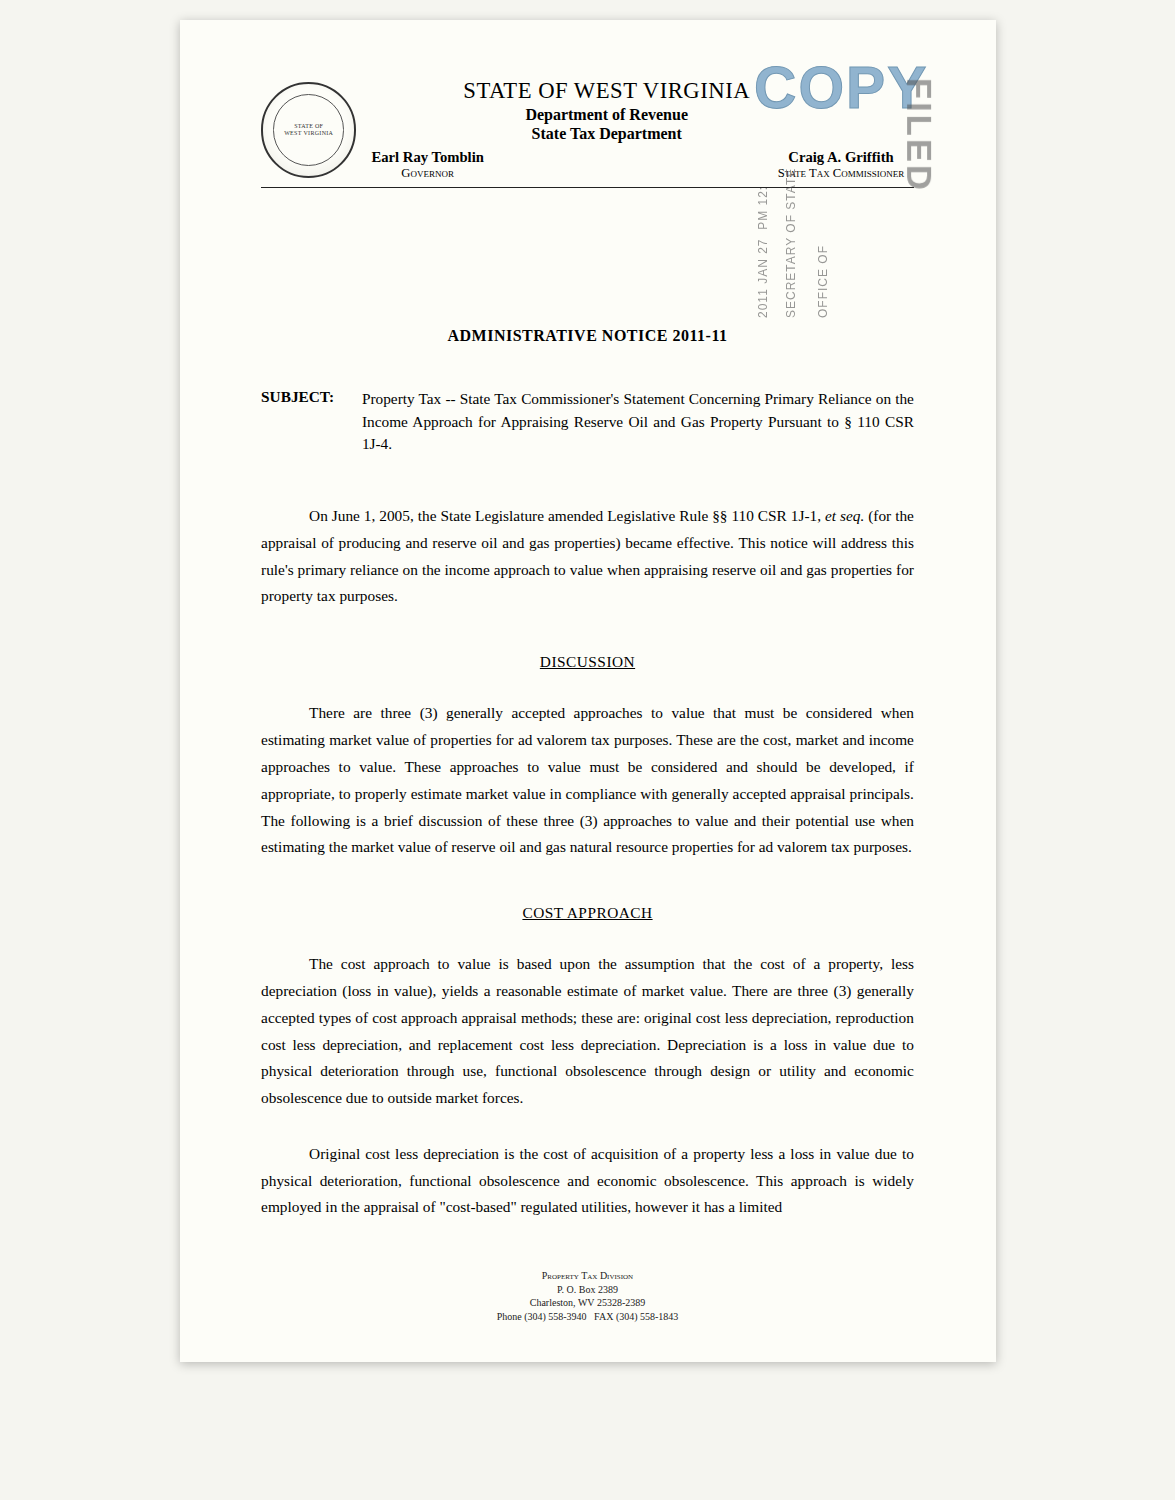COPY
STATE OF
WEST VIRGINIA
STATE OF WEST VIRGINIA
Department of Revenue
State Tax Department
Earl Ray Tomblin
Governor
Craig A. Griffith
State Tax Commissioner
FILED
2011 JAN 27 PM 12:
SECRETARY OF STATE
OFFICE OF
ADMINISTRATIVE NOTICE 2011-11
SUBJECT:
Property Tax -- State Tax Commissioner's Statement Concerning Primary Reliance on the Income Approach for Appraising Reserve Oil and Gas Property Pursuant to § 110 CSR 1J-4.
On June 1, 2005, the State Legislature amended Legislative Rule §§ 110 CSR 1J-1, et seq. (for the appraisal of producing and reserve oil and gas properties) became effective. This notice will address this rule's primary reliance on the income approach to value when appraising reserve oil and gas properties for property tax purposes.
DISCUSSION
There are three (3) generally accepted approaches to value that must be considered when estimating market value of properties for ad valorem tax purposes. These are the cost, market and income approaches to value. These approaches to value must be considered and should be developed, if appropriate, to properly estimate market value in compliance with generally accepted appraisal principals. The following is a brief discussion of these three (3) approaches to value and their potential use when estimating the market value of reserve oil and gas natural resource properties for ad valorem tax purposes.
COST APPROACH
The cost approach to value is based upon the assumption that the cost of a property, less depreciation (loss in value), yields a reasonable estimate of market value. There are three (3) generally accepted types of cost approach appraisal methods; these are: original cost less depreciation, reproduction cost less depreciation, and replacement cost less depreciation. Depreciation is a loss in value due to physical deterioration through use, functional obsolescence through design or utility and economic obsolescence due to outside market forces.
Original cost less depreciation is the cost of acquisition of a property less a loss in value due to physical deterioration, functional obsolescence and economic obsolescence. This approach is widely employed in the appraisal of "cost-based" regulated utilities, however it has a limited
Property Tax Division
P. O. Box 2389
Charleston, WV 25328-2389
Phone (304) 558-3940 FAX (304) 558-1843